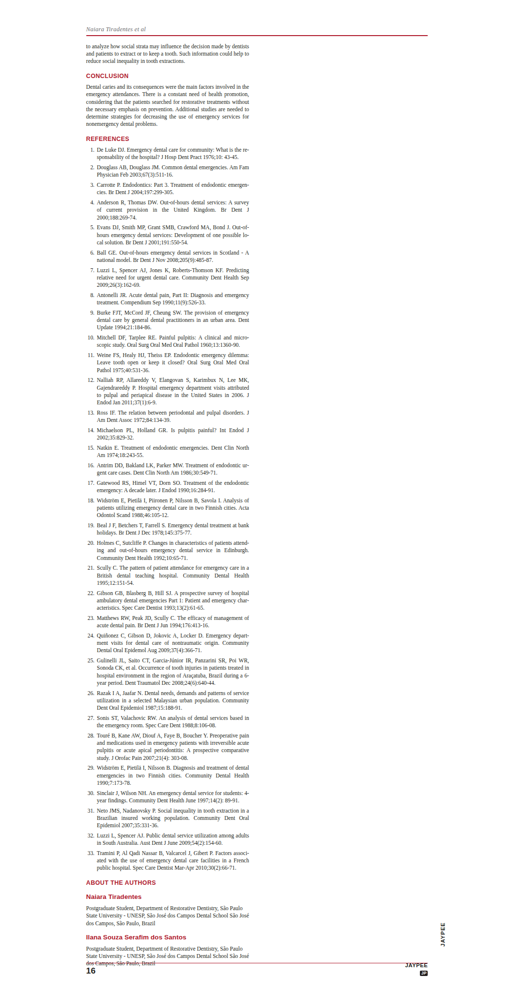Naiara Tiradentes et al
to analyze how social strata may influence the decision made by dentists and patients to extract or to keep a tooth. Such information could help to reduce social inequality in tooth extractions.
Conclusion
Dental caries and its consequences were the main factors involved in the emergency attendances. There is a constant need of health promotion, considering that the patients searched for restorative treatments without the necessary emphasis on prevention. Additional studies are needed to determine strategies for decreasing the use of emergency services for nonemergency dental problems.
References
De Luke DJ. Emergency dental care for community: What is the responsability of the hospital? J Hosp Dent Pract 1976;10: 43-45.
Douglass AB, Douglass JM. Common dental emergencies. Am Fam Physician Feb 2003;67(3):511-16.
Carrotte P. Endodontics: Part 3. Treatment of endodontic emergencies. Br Dent J 2004;197:299-305.
Anderson R, Thomas DW. Out-of-hours dental services: A survey of current provision in the United Kingdom. Br Dent J 2000;188:269-74.
Evans DJ, Smith MP, Grant SMB, Crawford MA, Bond J. Out-of-hours emergency dental services: Development of one possible local solution. Br Dent J 2001;191:550-54.
Ball GE. Out-of-hours emergency dental services in Scotland - A national model. Br Dent J Nov 2008;205(9):485-87.
Luzzi L, Spencer AJ, Jones K, Roberts-Thomson KF. Predicting relative need for urgent dental care. Community Dent Health Sep 2009;26(3):162-69.
Antonelli JR. Acute dental pain, Part II: Diagnosis and emergency treatment. Compendium Sep 1990;11(9):526-33.
Burke FJT, McCord JF, Cheung SW. The provision of emergency dental care by general dental practitioners in an urban area. Dent Update 1994;21:184-86.
Mitchell DF, Tarplee RE. Painful pulpitis: A clinical and microscopic study. Oral Surg Oral Med Oral Pathol 1960;13:1360-90.
Weine FS, Healy HJ, Theiss EP. Endodontic emergency dilemma: Leave tooth open or keep it closed? Oral Surg Oral Med Oral Pathol 1975;40:531-36.
Nalliah RP, Allareddy V, Elangovan S, Karimbux N, Lee MK, Gajendrareddy P. Hospital emergency department visits attributed to pulpal and periapical disease in the United States in 2006. J Endod Jan 2011;37(1):6-9.
Ross IF. The relation between periodontal and pulpal disorders. J Am Dent Assoc 1972;84:134-39.
Michaelson PL, Holland GR. Is pulpitis painful? Int Endod J 2002;35:829-32.
Natkin E. Treatment of endodontic emergencies. Dent Clin North Am 1974;18:243-55.
Antrim DD, Bakland LK, Parker MW. Treatment of endodontic urgent care cases. Dent Clin North Am 1986;30:549-71.
Gatewood RS, Himel VT, Dorn SO. Treatment of the endodontic emergency: A decade later. J Endod 1990;16:284-91.
Widström E, Pietilä I, Piironen P, Nilsson B, Savola I. Analysis of patients utilizing emergency dental care in two Finnish cities. Acta Odontol Scand 1988;46:105-12.
Beal J F, Betchers T, Farrell S. Emergency dental treatment at bank holidays. Br Dent J Dec 1978;145:375-77.
Holmes C, Sutcliffe P. Changes in characteristics of patients attending and out-of-hours emergency dental service in Edinburgh. Community Dent Health 1992;10:65-71.
Scully C. The pattern of patient attendance for emergency care in a British dental teaching hospital. Community Dental Health 1995;12:151-54.
Gibson GB, Blasberg B, Hill SJ. A prospective survey of hospital ambulatory dental emergencies Part 1: Patient and emergency characteristics. Spec Care Dentist 1993;13(2):61-65.
Matthews RW, Peak JD, Scully C. The efficacy of management of acute dental pain. Br Dent J Jun 1994;176:413-16.
Quiñonez C, Gibson D, Jokovic A, Locker D. Emergency department visits for dental care of nontraumatic origin. Community Dental Oral Epidemol Aug 2009;37(4):366-71.
Gulinelli JL, Saito CT, Garcia-Júnior IR, Panzarini SR, Poi WR, Sonoda CK, et al. Occurrence of tooth injuries in patients treated in hospital environment in the region of Araçatuba, Brazil during a 6-year period. Dent Traumatol Dec 2008;24(6):640-44.
Razak I A, Jaafar N. Dental needs, demands and patterns of service utilization in a selected Malaysian urban population. Community Dent Oral Epidemiol 1987;15:188-91.
Sonis ST, Valachovic RW. An analysis of dental services based in the emergency room. Spec Care Dent 1988;8:106-08.
Touré B, Kane AW, Diouf A, Faye B, Boucher Y. Preoperative pain and medications used in emergency patients with irreversible acute pulpitis or acute apical periodontitis: A prospective comparative study. J Orofac Pain 2007;21(4): 303-08.
Widström E, Pietilä I, Nilsson B. Diagnosis and treatment of dental emergencies in two Finnish cities. Community Dental Health 1990;7:173-78.
Sinclair J, Wilson NH. An emergency dental service for students: 4-year findings. Community Dent Health June 1997;14(2): 89-91.
Neto JMS, Nadanovsky P. Social inequality in tooth extraction in a Brazilian insured working population. Community Dent Oral Epidemiol 2007;35:331-36.
Luzzi L, Spencer AJ. Public dental service utilization among adults in South Australia. Aust Dent J June 2009;54(2):154-60.
Tramini P, Al Qadi Nassar B, Valcarcel J, Gibert P. Factors associated with the use of emergency dental care facilities in a French public hospital. Spec Care Dentist Mar-Apr 2010;30(2):66-71.
About the Authors
Naiara Tiradentes
Postgraduate Student, Department of Restorative Dentistry, São Paulo State University - UNESP, São José dos Campos Dental School São José dos Campos, São Paulo, Brazil
Ilana Souza Serafim dos Santos
Postgraduate Student, Department of Restorative Dentistry, São Paulo State University - UNESP, São José dos Campos Dental School São José dos Campos, São Paulo, Brazil
JAYPEE
16
JAYPEE
JP